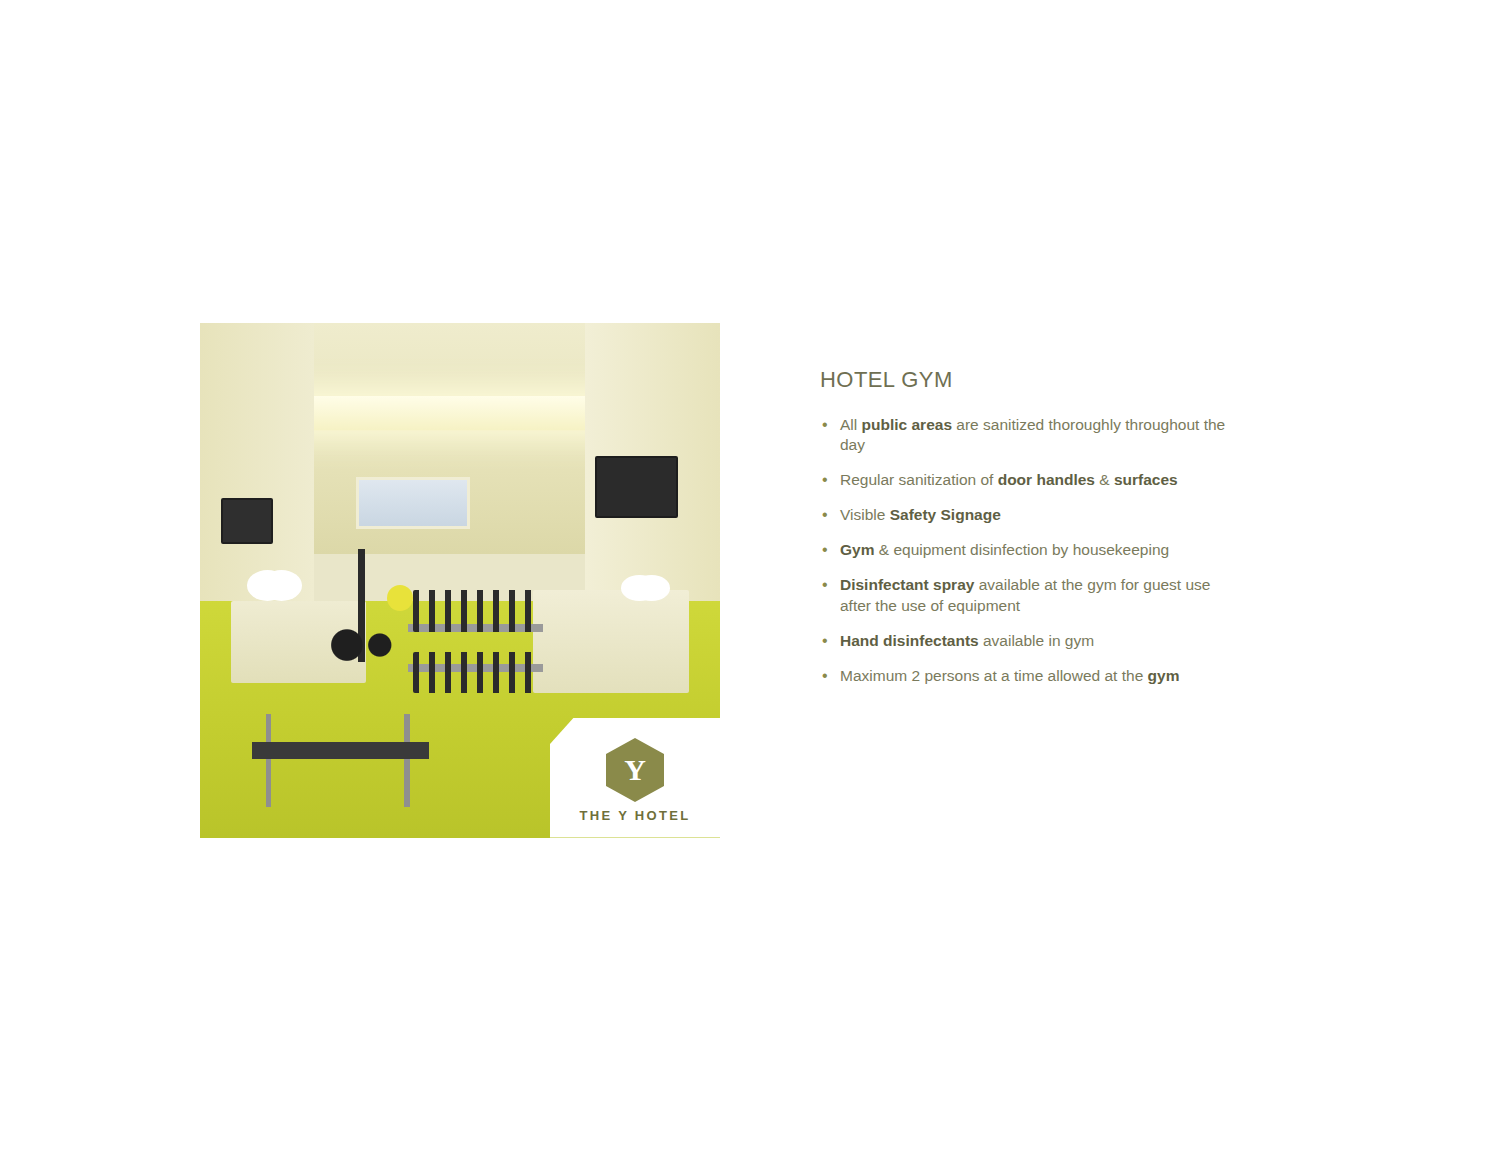Y
THE Y HOTEL
HOTEL GYM
All public areas are sanitized thoroughly throughout the day
Regular sanitization of door handles & surfaces
Visible Safety Signage
Gym & equipment disinfection by housekeeping
Disinfectant spray available at the gym for guest use after the use of equipment
Hand disinfectants available in gym
Maximum 2 persons at a time allowed at the gym